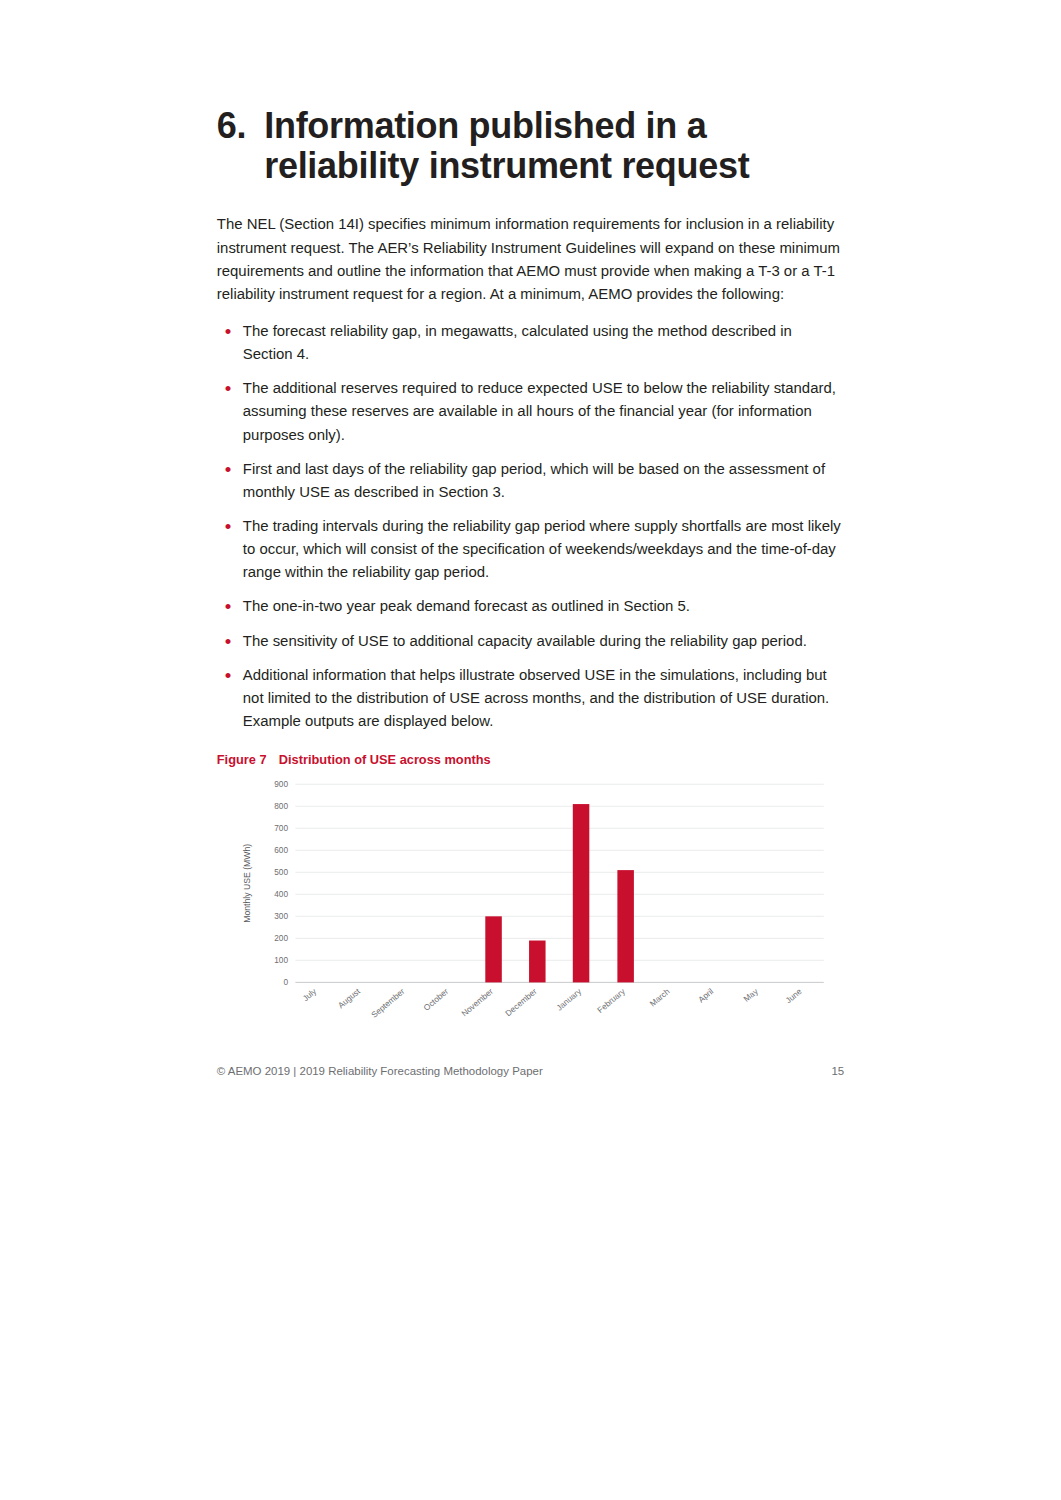6. Information published in a reliability instrument request
The NEL (Section 14I) specifies minimum information requirements for inclusion in a reliability instrument request. The AER’s Reliability Instrument Guidelines will expand on these minimum requirements and outline the information that AEMO must provide when making a T-3 or a T-1 reliability instrument request for a region. At a minimum, AEMO provides the following:
The forecast reliability gap, in megawatts, calculated using the method described in Section 4.
The additional reserves required to reduce expected USE to below the reliability standard, assuming these reserves are available in all hours of the financial year (for information purposes only).
First and last days of the reliability gap period, which will be based on the assessment of monthly USE as described in Section 3.
The trading intervals during the reliability gap period where supply shortfalls are most likely to occur, which will consist of the specification of weekends/weekdays and the time-of-day range within the reliability gap period.
The one-in-two year peak demand forecast as outlined in Section 5.
The sensitivity of USE to additional capacity available during the reliability gap period.
Additional information that helps illustrate observed USE in the simulations, including but not limited to the distribution of USE across months, and the distribution of USE duration. Example outputs are displayed below.
Figure 7 Distribution of USE across months
0 100 200 300 400 500 600 700 800 900 Monthly USE (MWh) July August September October November December January February March April May June
© AEMO 2019 | 2019 Reliability Forecasting Methodology Paper 15